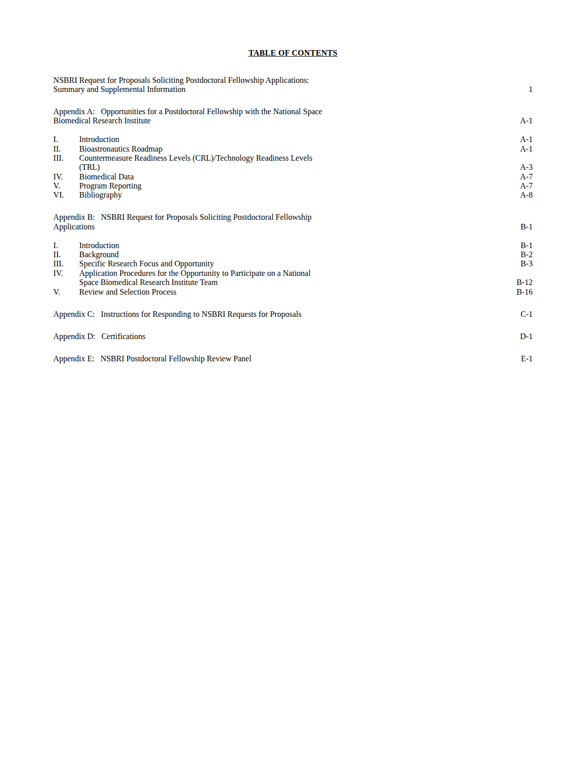TABLE OF CONTENTS
| NSBRI Request for Proposals Soliciting Postdoctoral Fellowship Applications: | |
| Summary and Supplemental Information | 1 |
| Appendix A: Opportunities for a Postdoctoral Fellowship with the National Space | |
| Biomedical Research Institute | A-1 |
| I. | Introduction | A-1 |
| II. | Bioastronautics Roadmap | A-1 |
| III. | Countermeasure Readiness Levels (CRL)/Technology Readiness Levels | |
| | (TRL) | A-3 |
| IV. | Biomedical Data | A-7 |
| V. | Program Reporting | A-7 |
| VI. | Bibliography | A-8 |
| Appendix B: NSBRI Request for Proposals Soliciting Postdoctoral Fellowship | |
| Applications | B-1 |
| I. | Introduction | B-1 |
| II. | Background | B-2 |
| III. | Specific Research Focus and Opportunity | B-3 |
| IV. | Application Procedures for the Opportunity to Participate on a National | |
| | Space Biomedical Research Institute Team | B-12 |
| V. | Review and Selection Process | B-16 |
| Appendix C: Instructions for Responding to NSBRI Requests for Proposals | C-1 |
| Appendix D: Certifications | D-1 |
| Appendix E: NSBRI Postdoctoral Fellowship Review Panel | E-1 |